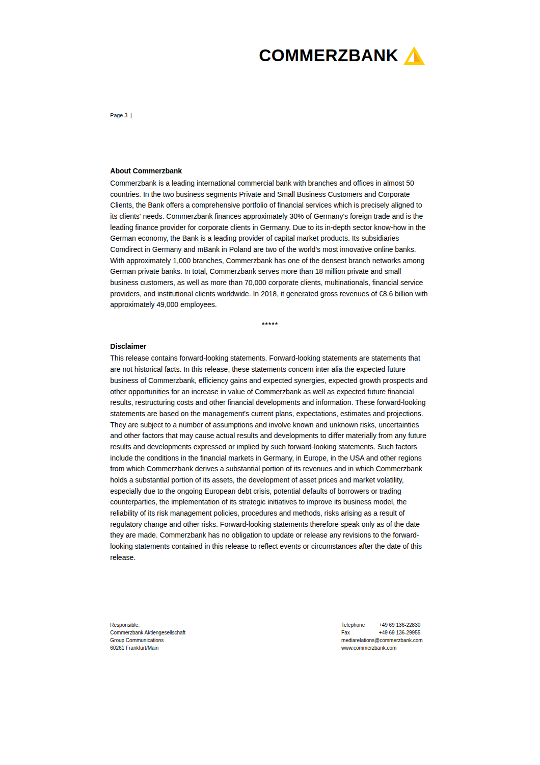COMMERZBANK
Page 3 |
About Commerzbank
Commerzbank is a leading international commercial bank with branches and offices in almost 50 countries. In the two business segments Private and Small Business Customers and Corporate Clients, the Bank offers a comprehensive portfolio of financial services which is precisely aligned to its clients' needs. Commerzbank finances approximately 30% of Germany's foreign trade and is the leading finance provider for corporate clients in Germany. Due to its in-depth sector know-how in the German economy, the Bank is a leading provider of capital market products. Its subsidiaries Comdirect in Germany and mBank in Poland are two of the world's most innovative online banks. With approximately 1,000 branches, Commerzbank has one of the densest branch networks among German private banks. In total, Commerzbank serves more than 18 million private and small business customers, as well as more than 70,000 corporate clients, multinationals, financial service providers, and institutional clients worldwide. In 2018, it generated gross revenues of €8.6 billion with approximately 49,000 employees.
*****
Disclaimer
This release contains forward-looking statements. Forward-looking statements are statements that are not historical facts. In this release, these statements concern inter alia the expected future business of Commerzbank, efficiency gains and expected synergies, expected growth prospects and other opportunities for an increase in value of Commerzbank as well as expected future financial results, restructuring costs and other financial developments and information. These forward-looking statements are based on the management's current plans, expectations, estimates and projections. They are subject to a number of assumptions and involve known and unknown risks, uncertainties and other factors that may cause actual results and developments to differ materially from any future results and developments expressed or implied by such forward-looking statements. Such factors include the conditions in the financial markets in Germany, in Europe, in the USA and other regions from which Commerzbank derives a substantial portion of its revenues and in which Commerzbank holds a substantial portion of its assets, the development of asset prices and market volatility, especially due to the ongoing European debt crisis, potential defaults of borrowers or trading counterparties, the implementation of its strategic initiatives to improve its business model, the reliability of its risk management policies, procedures and methods, risks arising as a result of regulatory change and other risks. Forward-looking statements therefore speak only as of the date they are made. Commerzbank has no obligation to update or release any revisions to the forward-looking statements contained in this release to reflect events or circumstances after the date of this release.
Responsible:
Commerzbank Aktiengesellschaft
Group Communications
60261 Frankfurt/Main
| Telephone | +49 69 136-22830 |
| Fax | +49 69 136-29955 |
| mediarelations@commerzbank.com |
| www.commerzbank.com |